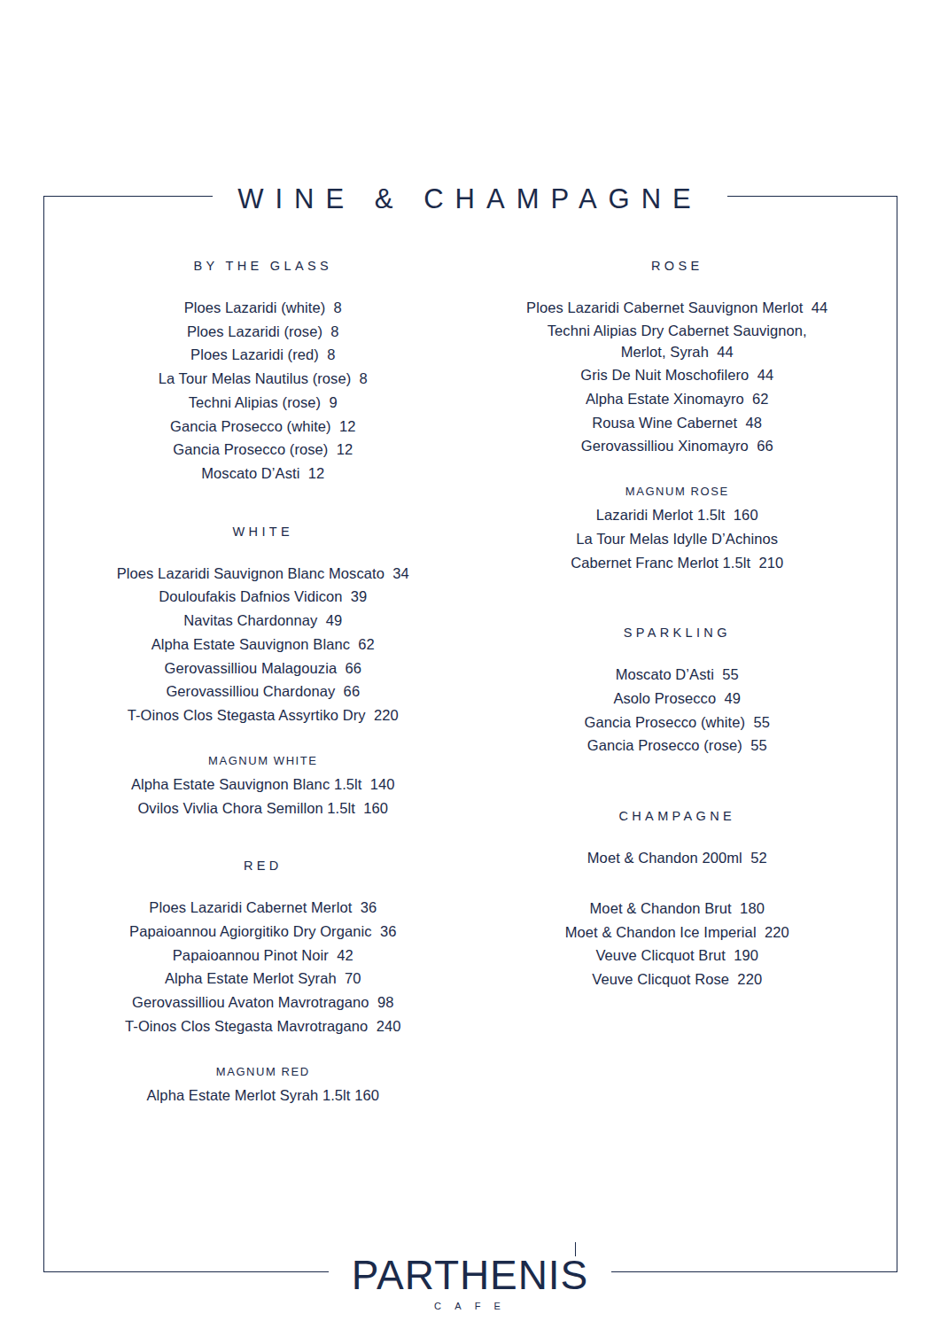Wine & Champagne
By the Glass
Ploes Lazaridi (white) 8
Ploes Lazaridi (rose) 8
Ploes Lazaridi (red) 8
La Tour Melas Nautilus (rose) 8
Techni Alipias (rose) 9
Gancia Prosecco (white) 12
Gancia Prosecco (rose) 12
Moscato D’Asti 12
White
Ploes Lazaridi Sauvignon Blanc Moscato 34
Douloufakis Dafnios Vidicon 39
Navitas Chardonnay 49
Alpha Estate Sauvignon Blanc 62
Gerovassilliou Malagouzia 66
Gerovassilliou Chardonay 66
T-Oinos Clos Stegasta Assyrtiko Dry 220
Magnum White
Alpha Estate Sauvignon Blanc 1.5lt 140
Ovilos Vivlia Chora Semillon 1.5lt 160
Red
Ploes Lazaridi Cabernet Merlot 36
Papaioannou Agiorgitiko Dry Organic 36
Papaioannou Pinot Noir 42
Alpha Estate Merlot Syrah 70
Gerovassilliou Avaton Mavrotragano 98
T-Oinos Clos Stegasta Mavrotragano 240
Magnum Red
Alpha Estate Merlot Syrah 1.5lt 160
Rose
Ploes Lazaridi Cabernet Sauvignon Merlot 44
Techni Alipias Dry Cabernet Sauvignon,
Merlot, Syrah 44
Gris De Nuit Moschofilero 44
Alpha Estate Xinomayro 62
Rousa Wine Cabernet 48
Gerovassilliou Xinomayro 66
Magnum Rose
Lazaridi Merlot 1.5lt 160
La Tour Melas Idylle D’Achinos
Cabernet Franc Merlot 1.5lt 210
Sparkling
Moscato D’Asti 55
Asolo Prosecco 49
Gancia Prosecco (white) 55
Gancia Prosecco (rose) 55
Champagne
Moet & Chandon 200ml 52
Moet & Chandon Brut 180
Moet & Chandon Ice Imperial 220
Veuve Clicquot Brut 190
Veuve Clicquot Rose 220
PARTHENIS
C A F E